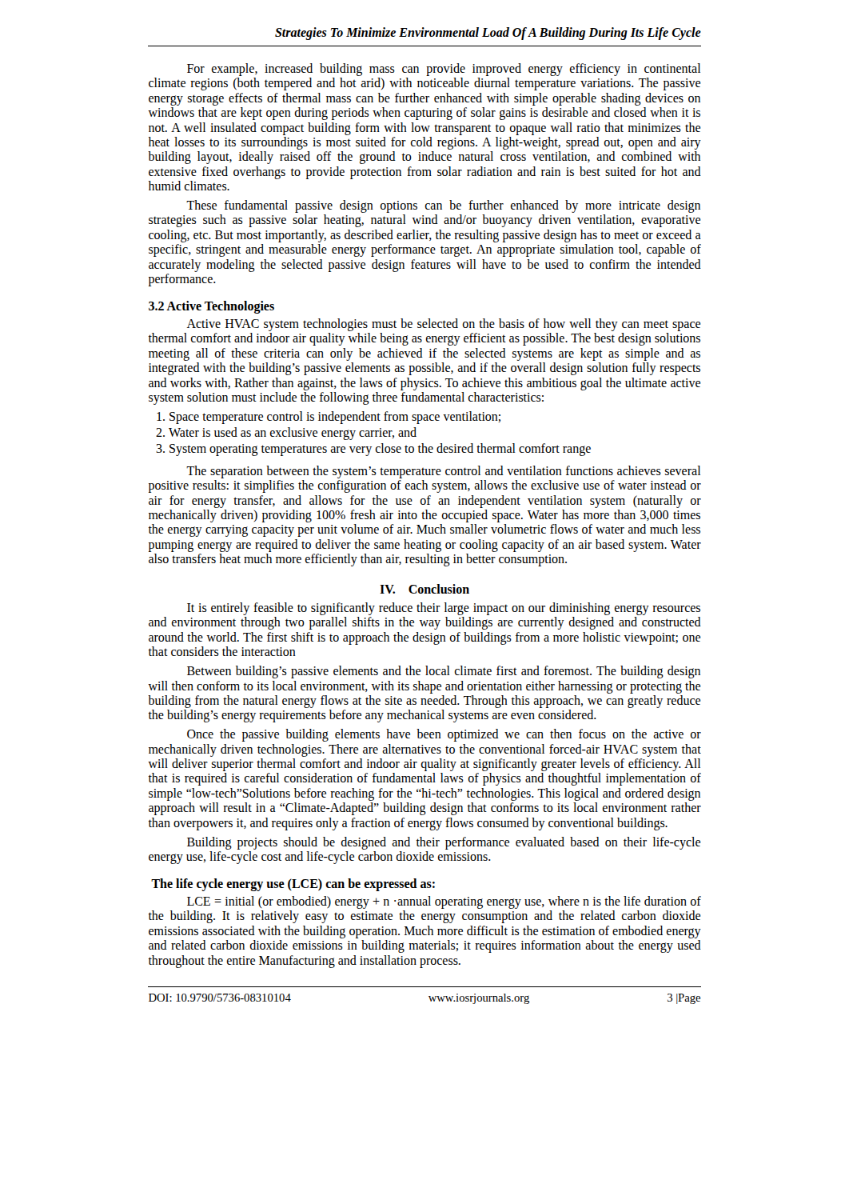Strategies To Minimize Environmental Load Of A Building During Its Life Cycle
For example, increased building mass can provide improved energy efficiency in continental climate regions (both tempered and hot arid) with noticeable diurnal temperature variations. The passive energy storage effects of thermal mass can be further enhanced with simple operable shading devices on windows that are kept open during periods when capturing of solar gains is desirable and closed when it is not. A well insulated compact building form with low transparent to opaque wall ratio that minimizes the heat losses to its surroundings is most suited for cold regions. A light-weight, spread out, open and airy building layout, ideally raised off the ground to induce natural cross ventilation, and combined with extensive fixed overhangs to provide protection from solar radiation and rain is best suited for hot and humid climates.
These fundamental passive design options can be further enhanced by more intricate design strategies such as passive solar heating, natural wind and/or buoyancy driven ventilation, evaporative cooling, etc. But most importantly, as described earlier, the resulting passive design has to meet or exceed a specific, stringent and measurable energy performance target. An appropriate simulation tool, capable of accurately modeling the selected passive design features will have to be used to confirm the intended performance.
3.2 Active Technologies
Active HVAC system technologies must be selected on the basis of how well they can meet space thermal comfort and indoor air quality while being as energy efficient as possible. The best design solutions meeting all of these criteria can only be achieved if the selected systems are kept as simple and as integrated with the building’s passive elements as possible, and if the overall design solution fully respects and works with, Rather than against, the laws of physics. To achieve this ambitious goal the ultimate active system solution must include the following three fundamental characteristics:
Space temperature control is independent from space ventilation;
Water is used as an exclusive energy carrier, and
System operating temperatures are very close to the desired thermal comfort range
The separation between the system’s temperature control and ventilation functions achieves several positive results: it simplifies the configuration of each system, allows the exclusive use of water instead or air for energy transfer, and allows for the use of an independent ventilation system (naturally or mechanically driven) providing 100% fresh air into the occupied space. Water has more than 3,000 times the energy carrying capacity per unit volume of air. Much smaller volumetric flows of water and much less pumping energy are required to deliver the same heating or cooling capacity of an air based system. Water also transfers heat much more efficiently than air, resulting in better consumption.
IV. Conclusion
It is entirely feasible to significantly reduce their large impact on our diminishing energy resources and environment through two parallel shifts in the way buildings are currently designed and constructed around the world. The first shift is to approach the design of buildings from a more holistic viewpoint; one that considers the interaction
Between building’s passive elements and the local climate first and foremost. The building design will then conform to its local environment, with its shape and orientation either harnessing or protecting the building from the natural energy flows at the site as needed. Through this approach, we can greatly reduce the building’s energy requirements before any mechanical systems are even considered.
Once the passive building elements have been optimized we can then focus on the active or mechanically driven technologies. There are alternatives to the conventional forced-air HVAC system that will deliver superior thermal comfort and indoor air quality at significantly greater levels of efficiency. All that is required is careful consideration of fundamental laws of physics and thoughtful implementation of simple “low-tech”Solutions before reaching for the “hi-tech” technologies. This logical and ordered design approach will result in a “Climate-Adapted” building design that conforms to its local environment rather than overpowers it, and requires only a fraction of energy flows consumed by conventional buildings.
Building projects should be designed and their performance evaluated based on their life-cycle energy use, life-cycle cost and life-cycle carbon dioxide emissions.
The life cycle energy use (LCE) can be expressed as:
LCE = initial (or embodied) energy + n ·annual operating energy use, where n is the life duration of the building. It is relatively easy to estimate the energy consumption and the related carbon dioxide emissions associated with the building operation. Much more difficult is the estimation of embodied energy and related carbon dioxide emissions in building materials; it requires information about the energy used throughout the entire Manufacturing and installation process.
DOI: 10.9790/5736-08310104 www.iosrjournals.org 3 |Page